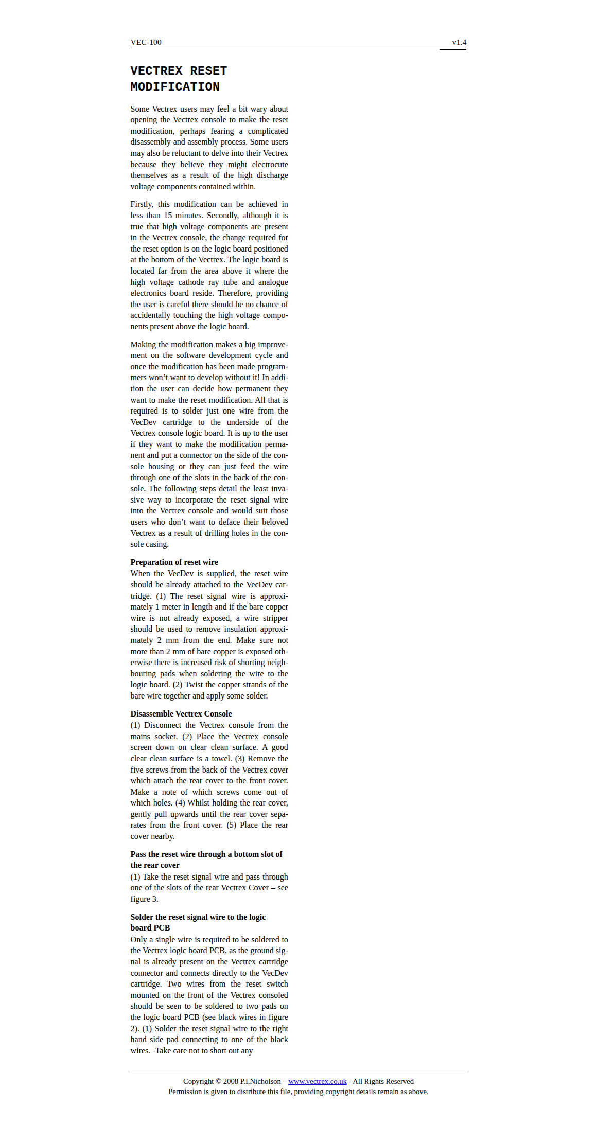VEC-100 v1.4
VECTREX RESET MODIFICATION
Some Vectrex users may feel a bit wary about opening the Vectrex console to make the reset modification, perhaps fearing a complicated disassembly and assembly process. Some users may also be reluctant to delve into their Vectrex because they believe they might electrocute themselves as a result of the high discharge voltage components contained within.
Firstly, this modification can be achieved in less than 15 minutes. Secondly, although it is true that high voltage components are present in the Vectrex console, the change required for the reset option is on the logic board positioned at the bottom of the Vectrex. The logic board is located far from the area above it where the high voltage cathode ray tube and analogue electronics board reside. Therefore, providing the user is careful there should be no chance of accidentally touching the high voltage components present above the logic board.
Making the modification makes a big improvement on the software development cycle and once the modification has been made programmers won’t want to develop without it! In addition the user can decide how permanent they want to make the reset modification. All that is required is to solder just one wire from the VecDev cartridge to the underside of the Vectrex console logic board. It is up to the user if they want to make the modification permanent and put a connector on the side of the console housing or they can just feed the wire through one of the slots in the back of the console. The following steps detail the least invasive way to incorporate the reset signal wire into the Vectrex console and would suit those users who don’t want to deface their beloved Vectrex as a result of drilling holes in the console casing.
Preparation of reset wire
When the VecDev is supplied, the reset wire should be already attached to the VecDev cartridge. (1) The reset signal wire is approximately 1 meter in length and if the bare copper wire is not already exposed, a wire stripper should be used to remove insulation approximately 2 mm from the end. Make sure not more than 2 mm of bare copper is exposed otherwise there is increased risk of shorting neighbouring pads when soldering the wire to the logic board. (2) Twist the copper strands of the bare wire together and apply some solder.
Disassemble Vectrex Console
(1) Disconnect the Vectrex console from the mains socket. (2) Place the Vectrex console screen down on clear clean surface. A good clear clean surface is a towel. (3) Remove the five screws from the back of the Vectrex cover which attach the rear cover to the front cover. Make a note of which screws come out of which holes. (4) Whilst holding the rear cover, gently pull upwards until the rear cover separates from the front cover. (5) Place the rear cover nearby.
Pass the reset wire through a bottom slot of the rear cover
(1) Take the reset signal wire and pass through one of the slots of the rear Vectrex Cover – see figure 3.
Solder the reset signal wire to the logic board PCB
Only a single wire is required to be soldered to the Vectrex logic board PCB, as the ground signal is already present on the Vectrex cartridge connector and connects directly to the VecDev cartridge. Two wires from the reset switch mounted on the front of the Vectrex consoled should be seen to be soldered to two pads on the logic board PCB (see black wires in figure 2). (1) Solder the reset signal wire to the right hand side pad connecting to one of the black wires. -Take care not to short out any
Copyright © 2008 P.I.Nicholson – www.vectrex.co.uk - All Rights Reserved
Permission is given to distribute this file, providing copyright details remain as above.